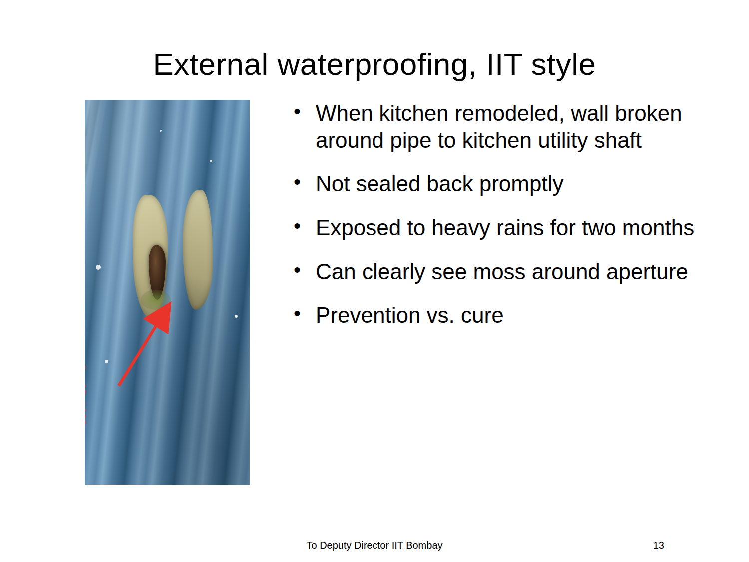External waterproofing, IIT style
2007 10 5
When kitchen remodeled, wall broken around pipe to kitchen utility shaft
Not sealed back promptly
Exposed to heavy rains for two months
Can clearly see moss around aperture
Prevention vs. cure
To Deputy Director IIT Bombay 13